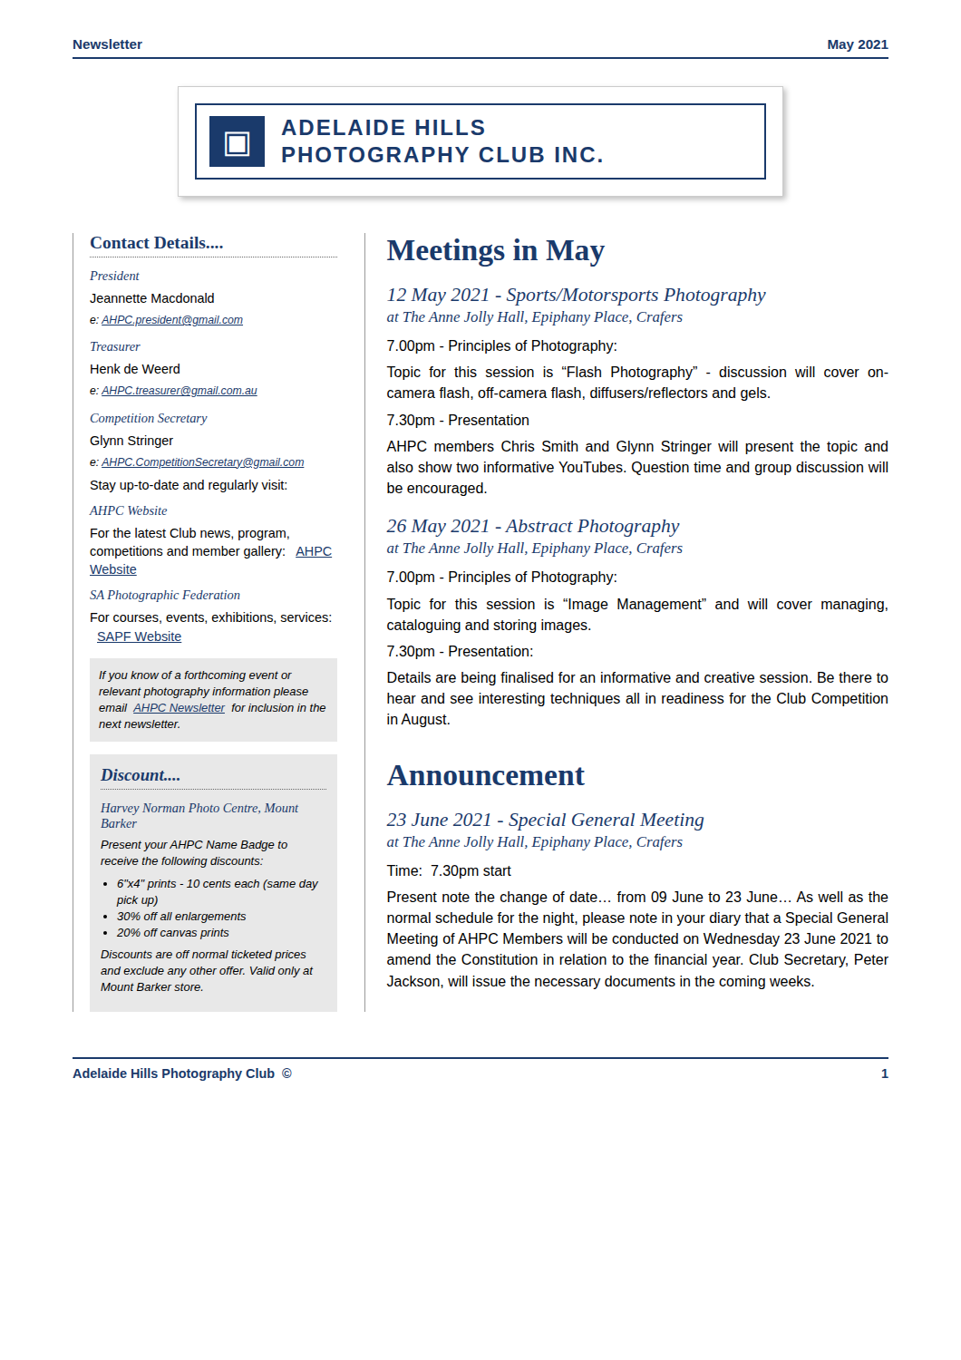Newsletter
May 2021
▣
ADELAIDE HILLS
PHOTOGRAPHY CLUB INC.
Contact Details....
President
Jeannette Macdonald
e: AHPC.president@gmail.com
Treasurer
Henk de Weerd
e: AHPC.treasurer@gmail.com.au
Competition Secretary
Glynn Stringer
e: AHPC.CompetitionSecretary@gmail.com
Stay up-to-date and regularly visit:
AHPC Website
For the latest Club news, program, competitions and member gallery: AHPC Website
SA Photographic Federation
For courses, events, exhibitions, services: SAPF Website
If you know of a forthcoming event or relevant photography information please email AHPC Newsletter for inclusion in the next newsletter.
Discount....
Harvey Norman Photo Centre, Mount Barker
Present your AHPC Name Badge to receive the following discounts:
6"x4" prints - 10 cents each (same day pick up)
30% off all enlargements
20% off canvas prints
Discounts are off normal ticketed prices and exclude any other offer. Valid only at Mount Barker store.
Meetings in May
12 May 2021 - Sports/Motorsports Photography
at The Anne Jolly Hall, Epiphany Place, Crafers
7.00pm - Principles of Photography:
Topic for this session is “Flash Photography” - discussion will cover on-camera flash, off-camera flash, diffusers/reflectors and gels.
7.30pm - Presentation
AHPC members Chris Smith and Glynn Stringer will present the topic and also show two informative YouTubes. Question time and group discussion will be encouraged.
26 May 2021 - Abstract Photography
at The Anne Jolly Hall, Epiphany Place, Crafers
7.00pm - Principles of Photography:
Topic for this session is “Image Management” and will cover managing, cataloguing and storing images.
7.30pm - Presentation:
Details are being finalised for an informative and creative session. Be there to hear and see interesting techniques all in readiness for the Club Competition in August.
Announcement
23 June 2021 - Special General Meeting
at The Anne Jolly Hall, Epiphany Place, Crafers
Time: 7.30pm start
Present note the change of date… from 09 June to 23 June… As well as the normal schedule for the night, please note in your diary that a Special General Meeting of AHPC Members will be conducted on Wednesday 23 June 2021 to amend the Constitution in relation to the financial year. Club Secretary, Peter Jackson, will issue the necessary documents in the coming weeks.
Adelaide Hills Photography Club ©
1